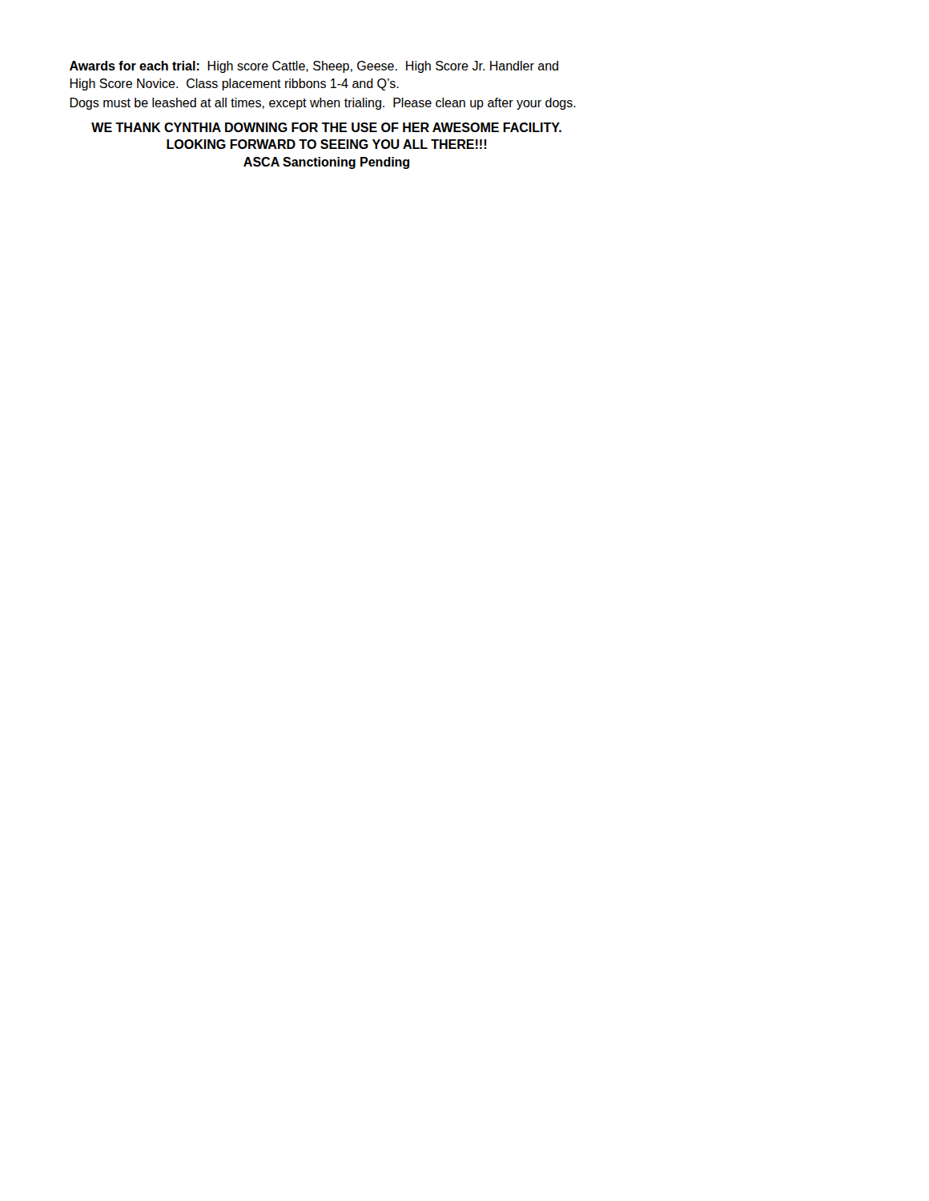Awards for each trial: High score Cattle, Sheep, Geese. High Score Jr. Handler and High Score Novice. Class placement ribbons 1-4 and Q’s.
Dogs must be leashed at all times, except when trialing. Please clean up after your dogs.
WE THANK CYNTHIA DOWNING FOR THE USE OF HER AWESOME FACILITY.
LOOKING FORWARD TO SEEING YOU ALL THERE!!!
ASCA Sanctioning Pending